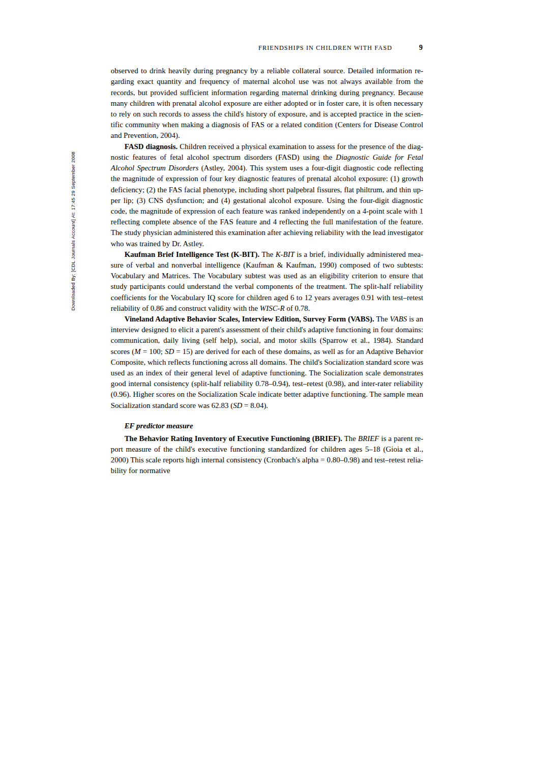Downloaded By: [CDL Journals Account] At: 17:45 29 September 2008
FRIENDSHIPS IN CHILDREN WITH FASD 9
observed to drink heavily during pregnancy by a reliable collateral source. Detailed information regarding exact quantity and frequency of maternal alcohol use was not always available from the records, but provided sufficient information regarding maternal drinking during pregnancy. Because many children with prenatal alcohol exposure are either adopted or in foster care, it is often necessary to rely on such records to assess the child's history of exposure, and is accepted practice in the scientific community when making a diagnosis of FAS or a related condition (Centers for Disease Control and Prevention, 2004).
FASD diagnosis. Children received a physical examination to assess for the presence of the diagnostic features of fetal alcohol spectrum disorders (FASD) using the Diagnostic Guide for Fetal Alcohol Spectrum Disorders (Astley, 2004). This system uses a four-digit diagnostic code reflecting the magnitude of expression of four key diagnostic features of prenatal alcohol exposure: (1) growth deficiency; (2) the FAS facial phenotype, including short palpebral fissures, flat philtrum, and thin upper lip; (3) CNS dysfunction; and (4) gestational alcohol exposure. Using the four-digit diagnostic code, the magnitude of expression of each feature was ranked independently on a 4-point scale with 1 reflecting complete absence of the FAS feature and 4 reflecting the full manifestation of the feature. The study physician administered this examination after achieving reliability with the lead investigator who was trained by Dr. Astley.
Kaufman Brief Intelligence Test (K-BIT). The K-BIT is a brief, individually administered measure of verbal and nonverbal intelligence (Kaufman & Kaufman, 1990) composed of two subtests: Vocabulary and Matrices. The Vocabulary subtest was used as an eligibility criterion to ensure that study participants could understand the verbal components of the treatment. The split-half reliability coefficients for the Vocabulary IQ score for children aged 6 to 12 years averages 0.91 with test–retest reliability of 0.86 and construct validity with the WISC-R of 0.78.
Vineland Adaptive Behavior Scales, Interview Edition, Survey Form (VABS). The VABS is an interview designed to elicit a parent's assessment of their child's adaptive functioning in four domains: communication, daily living (self help), social, and motor skills (Sparrow et al., 1984). Standard scores (M = 100; SD = 15) are derived for each of these domains, as well as for an Adaptive Behavior Composite, which reflects functioning across all domains. The child's Socialization standard score was used as an index of their general level of adaptive functioning. The Socialization scale demonstrates good internal consistency (split-half reliability 0.78–0.94), test–retest (0.98), and inter-rater reliability (0.96). Higher scores on the Socialization Scale indicate better adaptive functioning. The sample mean Socialization standard score was 62.83 (SD = 8.04).
EF predictor measure
The Behavior Rating Inventory of Executive Functioning (BRIEF). The BRIEF is a parent report measure of the child's executive functioning standardized for children ages 5–18 (Gioia et al., 2000) This scale reports high internal consistency (Cronbach's alpha = 0.80–0.98) and test–retest reliability for normative